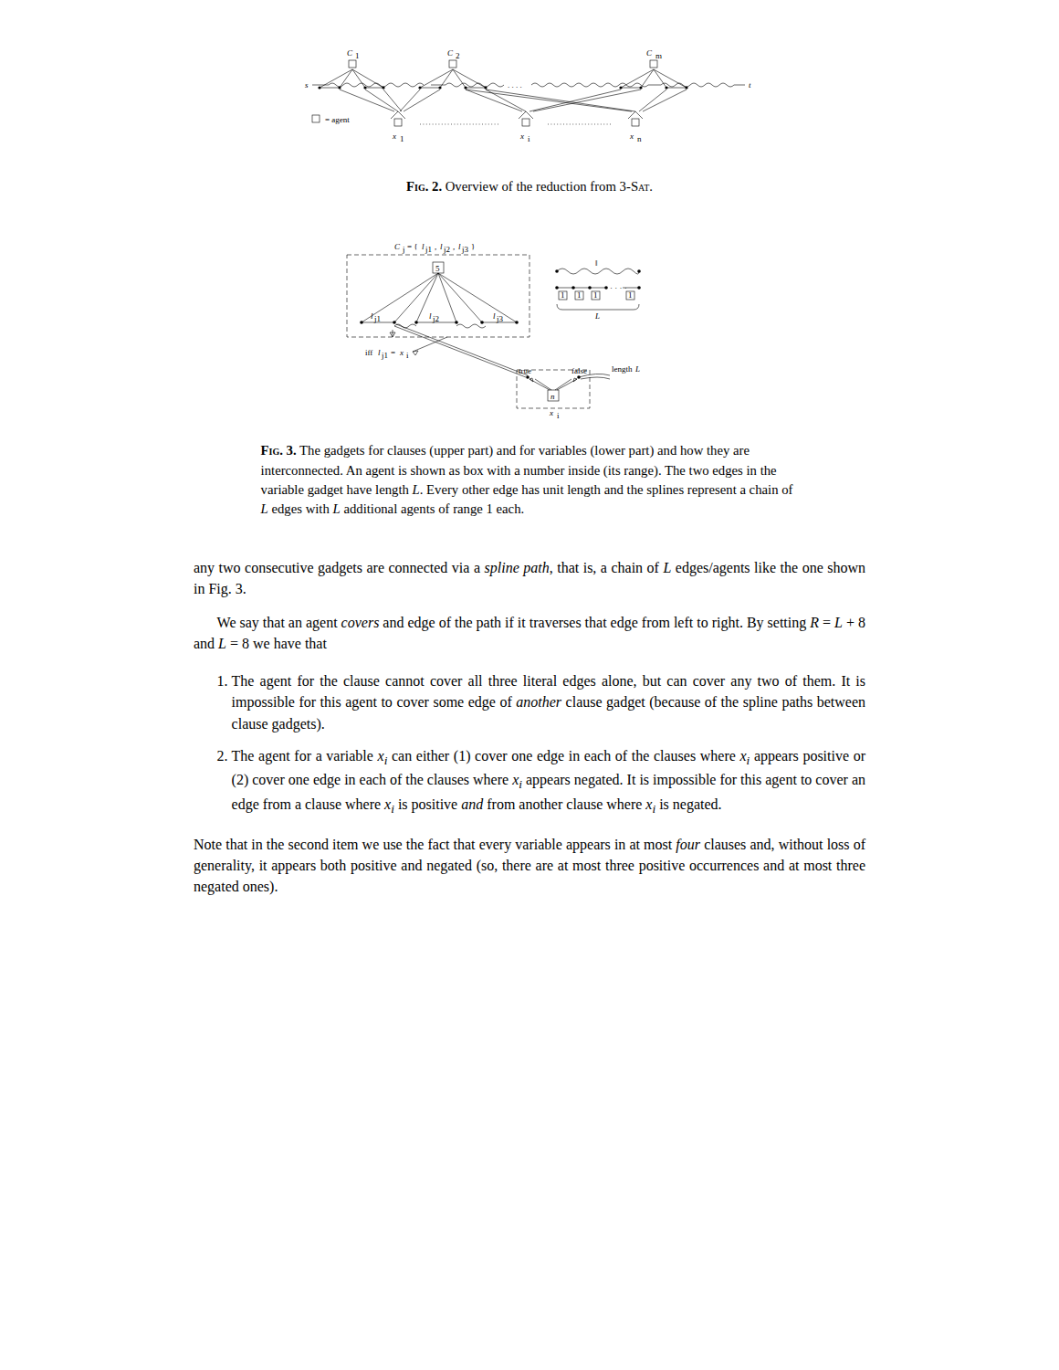C1 C2 Cm s t . . . . = agent x1 xi xn
Fig. 2. Overview of the reduction from 3-Sat.
Cj = { lj1 , lj2 , lj3 } 5 lj1 lj2 lj3 ‖ · · · · 1 1 1 1 L xi n true false length L iff lj1 = xi
Fig. 3. The gadgets for clauses (upper part) and for variables (lower part) and how they are interconnected. An agent is shown as box with a number inside (its range). The two edges in the variable gadget have length L. Every other edge has unit length and the splines represent a chain of L edges with L additional agents of range 1 each.
any two consecutive gadgets are connected via a spline path, that is, a chain of L edges/agents like the one shown in Fig. 3.
We say that an agent covers and edge of the path if it traverses that edge from left to right. By setting R = L + 8 and L = 8 we have that
The agent for the clause cannot cover all three literal edges alone, but can cover any two of them. It is impossible for this agent to cover some edge of another clause gadget (because of the spline paths between clause gadgets).
The agent for a variable xi can either (1) cover one edge in each of the clauses where xi appears positive or (2) cover one edge in each of the clauses where xi appears negated. It is impossible for this agent to cover an edge from a clause where xi is positive and from another clause where xi is negated.
Note that in the second item we use the fact that every variable appears in at most four clauses and, without loss of generality, it appears both positive and negated (so, there are at most three positive occurrences and at most three negated ones).